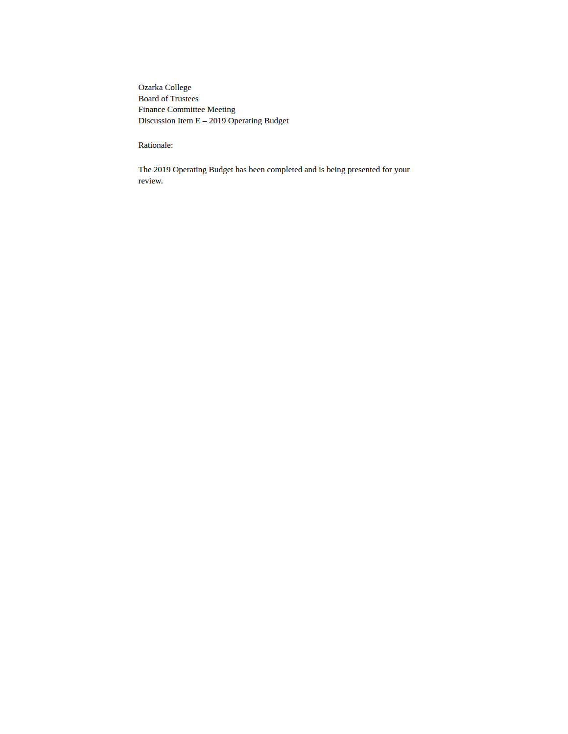Ozarka College
Board of Trustees
Finance Committee Meeting
Discussion Item E – 2019 Operating Budget
Rationale:
The 2019 Operating Budget has been completed and is being presented for your review.